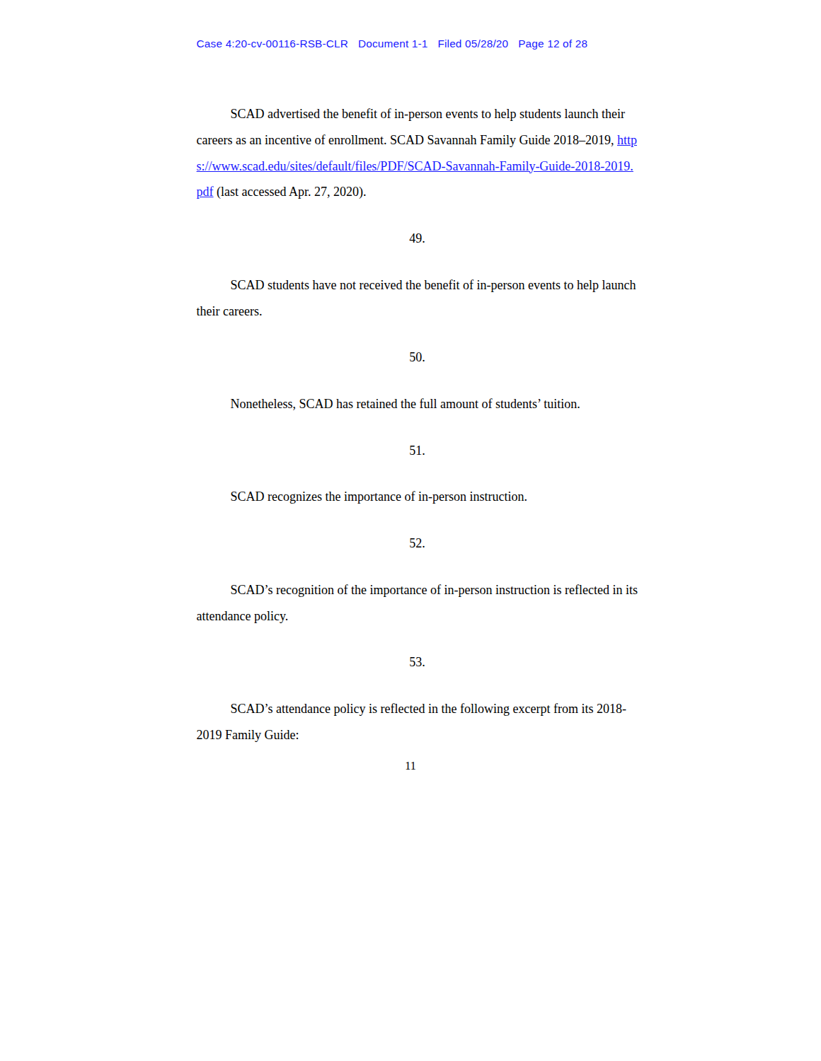Case 4:20-cv-00116-RSB-CLR Document 1-1 Filed 05/28/20 Page 12 of 28
SCAD advertised the benefit of in-person events to help students launch their careers as an incentive of enrollment. SCAD Savannah Family Guide 2018–2019, https://www.scad.edu/sites/default/files/PDF/SCAD-Savannah-Family-Guide-2018-2019.pdf (last accessed Apr. 27, 2020).
49.
SCAD students have not received the benefit of in-person events to help launch their careers.
50.
Nonetheless, SCAD has retained the full amount of students’ tuition.
51.
SCAD recognizes the importance of in-person instruction.
52.
SCAD’s recognition of the importance of in-person instruction is reflected in its attendance policy.
53.
SCAD’s attendance policy is reflected in the following excerpt from its 2018-2019 Family Guide:
11